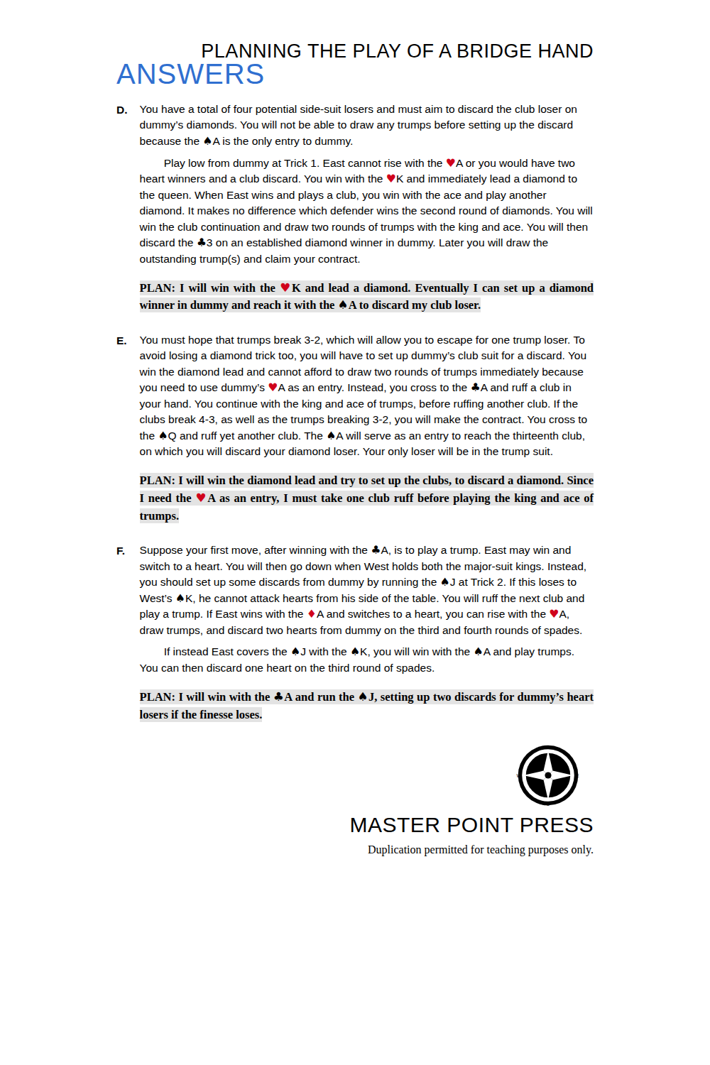Planning the Play of a Bridge Hand
Answers
D.
You have a total of four potential side-suit losers and must aim to discard the club loser on dummy’s diamonds. You will not be able to draw any trumps before setting up the discard because the ♠A is the only entry to dummy.
Play low from dummy at Trick 1. East cannot rise with the ♥A or you would have two heart winners and a club discard. You win with the ♥K and immediately lead a diamond to the queen. When East wins and plays a club, you win with the ace and play another diamond. It makes no difference which defender wins the second round of diamonds. You will win the club continuation and draw two rounds of trumps with the king and ace. You will then discard the ♣3 on an established diamond winner in dummy. Later you will draw the outstanding trump(s) and claim your contract.
PLAN: I will win with the ♥K and lead a diamond. Eventually I can set up a diamond winner in dummy and reach it with the ♠A to discard my club loser.
E.
You must hope that trumps break 3-2, which will allow you to escape for one trump loser. To avoid losing a diamond trick too, you will have to set up dummy’s club suit for a discard. You win the diamond lead and cannot afford to draw two rounds of trumps immediately because you need to use dummy’s ♥A as an entry. Instead, you cross to the ♣A and ruff a club in your hand. You continue with the king and ace of trumps, before ruffing another club. If the clubs break 4-3, as well as the trumps breaking 3-2, you will make the contract. You cross to the ♠Q and ruff yet another club. The ♠A will serve as an entry to reach the thirteenth club, on which you will discard your diamond loser. Your only loser will be in the trump suit.
PLAN: I will win the diamond lead and try to set up the clubs, to discard a diamond. Since I need the ♥A as an entry, I must take one club ruff before playing the king and ace of trumps.
F.
Suppose your first move, after winning with the ♣A, is to play a trump. East may win and switch to a heart. You will then go down when West holds both the major-suit kings. Instead, you should set up some discards from dummy by running the ♠J at Trick 2. If this loses to West’s ♠K, he cannot attack hearts from his side of the table. You will ruff the next club and play a trump. If East wins with the ♦A and switches to a heart, you can rise with the ♥A, draw trumps, and discard two hearts from dummy on the third and fourth rounds of spades.
If instead East covers the ♠J with the ♠K, you will win with the ♠A and play trumps. You can then discard one heart on the third round of spades.
PLAN: I will win with the ♣A and run the ♠J, setting up two discards for dummy’s heart losers if the finesse loses.
N S E W
Master Point Press
Duplication permitted for teaching purposes only.